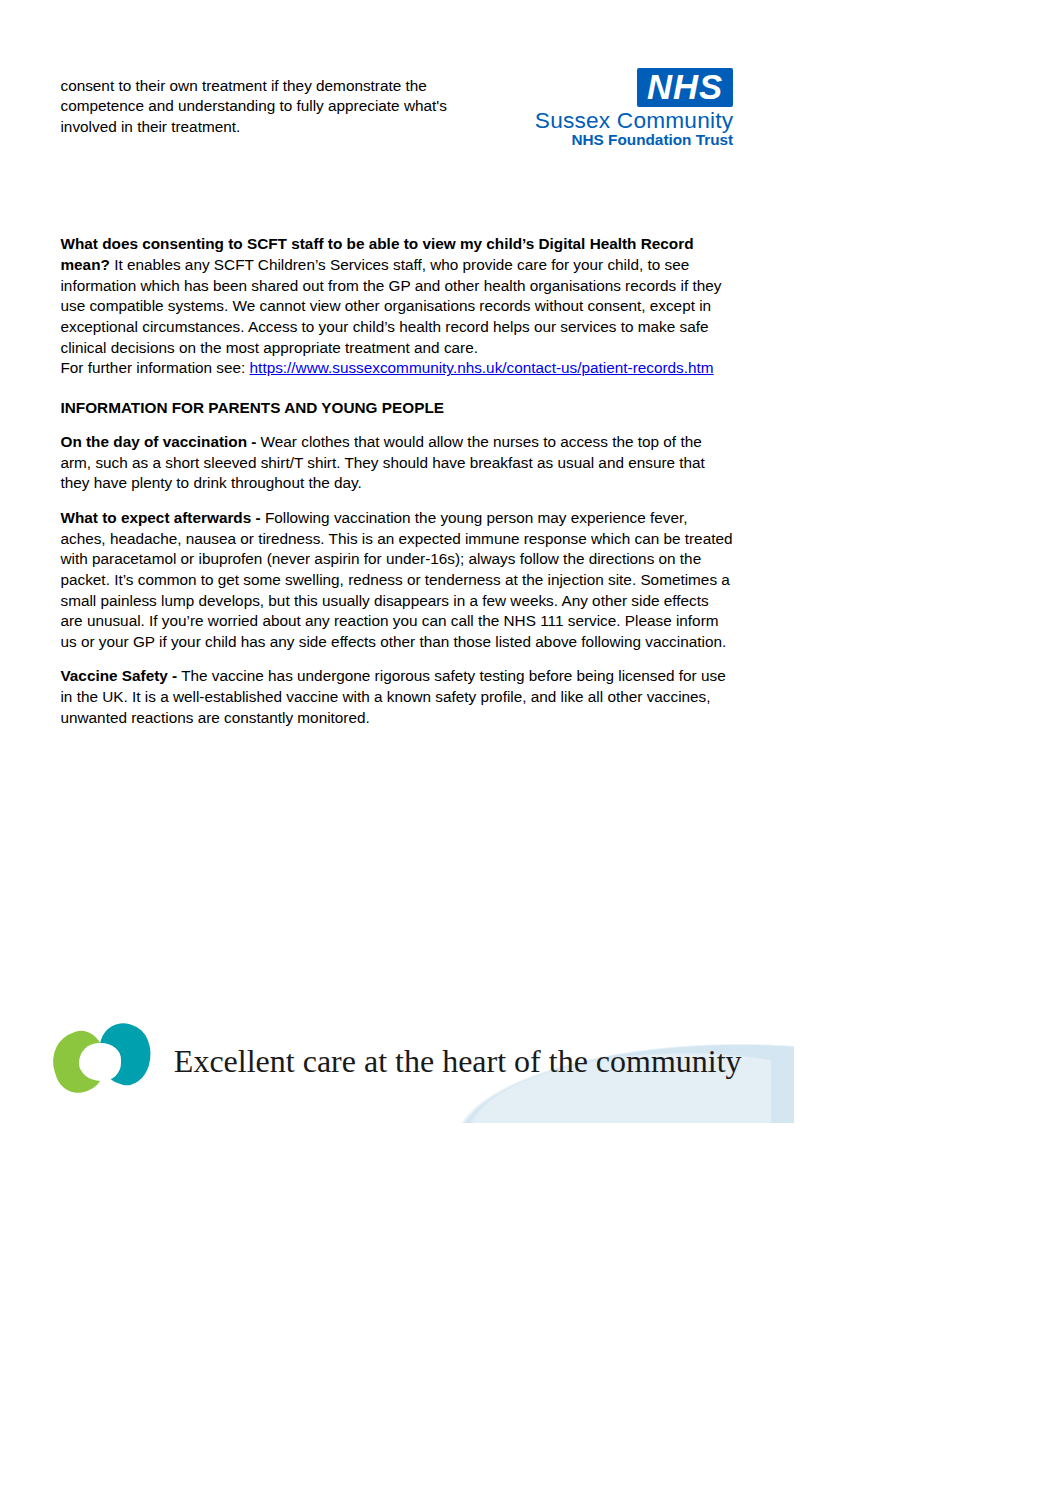NHS
Sussex Community
NHS Foundation Trust
consent to their own treatment if they demonstrate the competence and understanding to fully appreciate what's involved in their treatment.
What does consenting to SCFT staff to be able to view my child’s Digital Health Record mean? It enables any SCFT Children’s Services staff, who provide care for your child, to see information which has been shared out from the GP and other health organisations records if they use compatible systems. We cannot view other organisations records without consent, except in exceptional circumstances. Access to your child’s health record helps our services to make safe clinical decisions on the most appropriate treatment and care.
For further information see: https://www.sussexcommunity.nhs.uk/contact-us/patient-records.htm
Information for parents and young people
On the day of vaccination - Wear clothes that would allow the nurses to access the top of the arm, such as a short sleeved shirt/T shirt. They should have breakfast as usual and ensure that they have plenty to drink throughout the day.
What to expect afterwards - Following vaccination the young person may experience fever, aches, headache, nausea or tiredness. This is an expected immune response which can be treated with paracetamol or ibuprofen (never aspirin for under-16s); always follow the directions on the packet. It’s common to get some swelling, redness or tenderness at the injection site. Sometimes a small painless lump develops, but this usually disappears in a few weeks. Any other side effects are unusual. If you’re worried about any reaction you can call the NHS 111 service. Please inform us or your GP if your child has any side effects other than those listed above following vaccination.
Vaccine Safety - The vaccine has undergone rigorous safety testing before being licensed for use in the UK. It is a well-established vaccine with a known safety profile, and like all other vaccines, unwanted reactions are constantly monitored.
Excellent care at the heart of the community